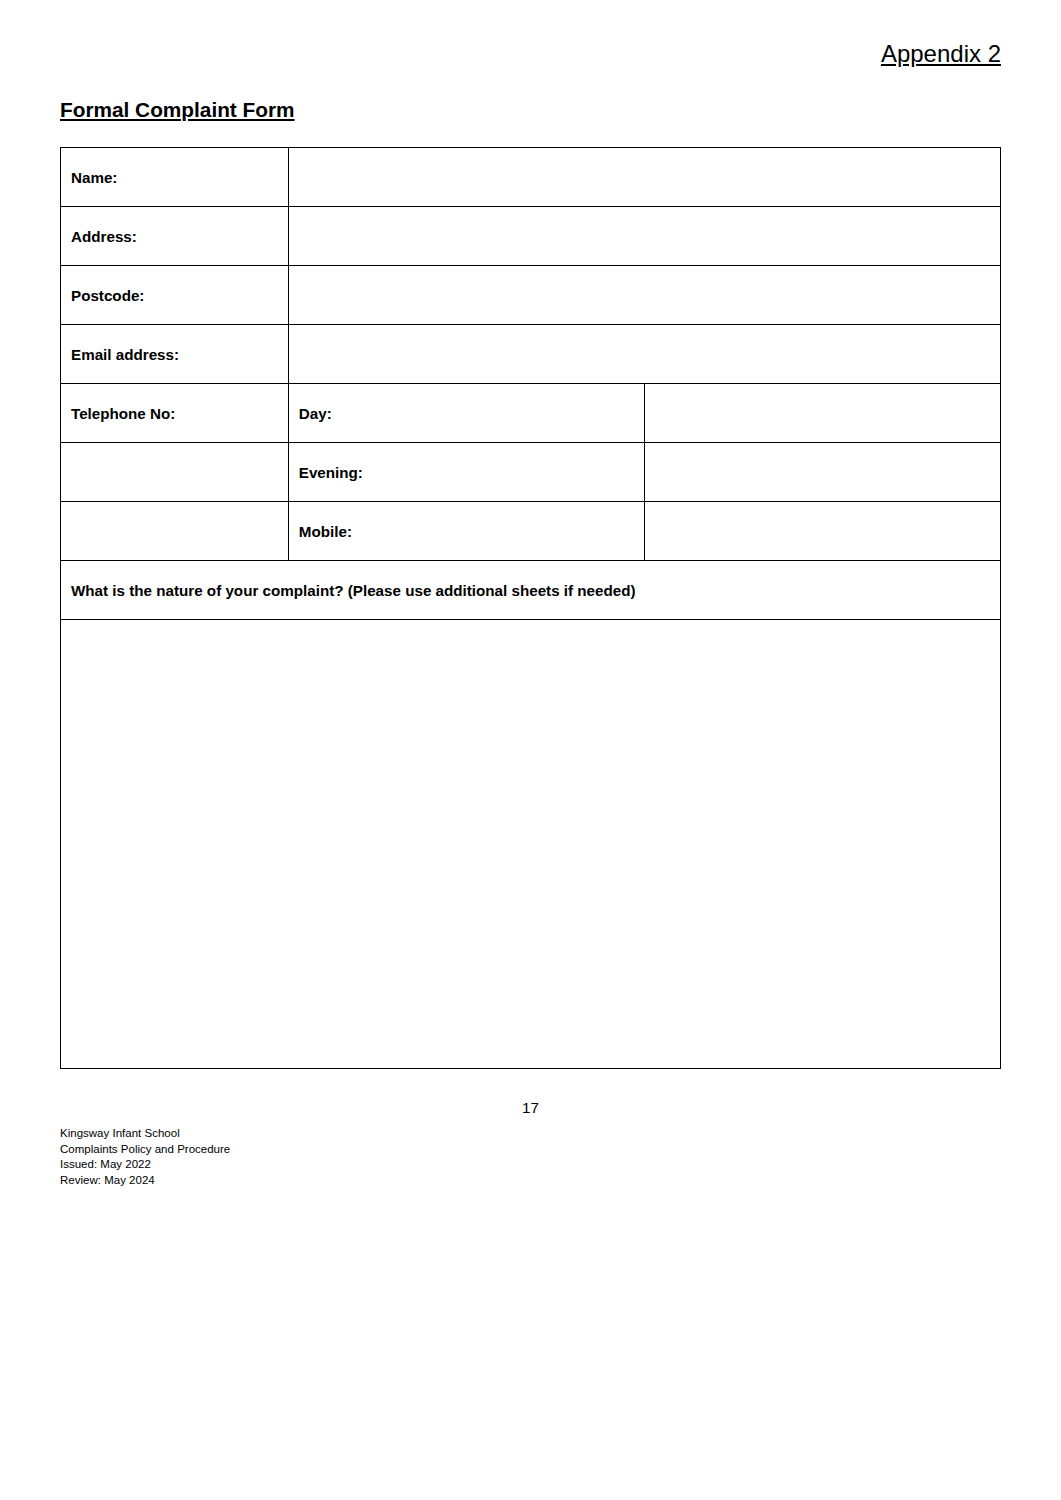Appendix 2
Formal Complaint Form
| Name: | |
| Address: | |
| Postcode: | |
| Email address: | |
| Telephone No: | Day: | |
| | Evening: | |
| | Mobile: | |
| What is the nature of your complaint? (Please use additional sheets if needed) |
17
Kingsway Infant School
Complaints Policy and Procedure
Issued: May 2022
Review: May 2024